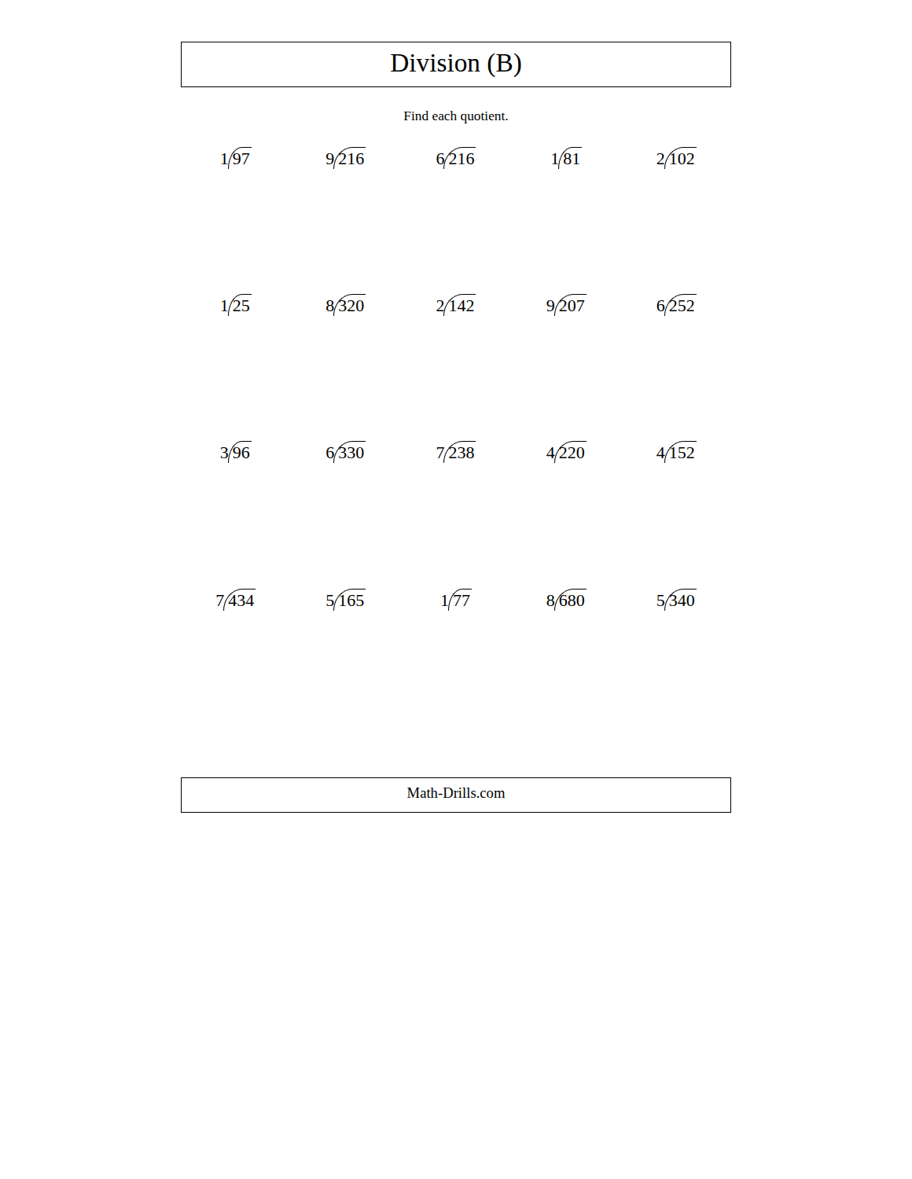Division (B)
Find each quotient.
| 1 97 | 9 216 | 6 216 | 1 81 | 2 102 |
| 1 25 | 8 320 | 2 142 | 9 207 | 6 252 |
| 3 96 | 6 330 | 7 238 | 4 220 | 4 152 |
| 7 434 | 5 165 | 1 77 | 8 680 | 5 340 |
Math-Drills.com